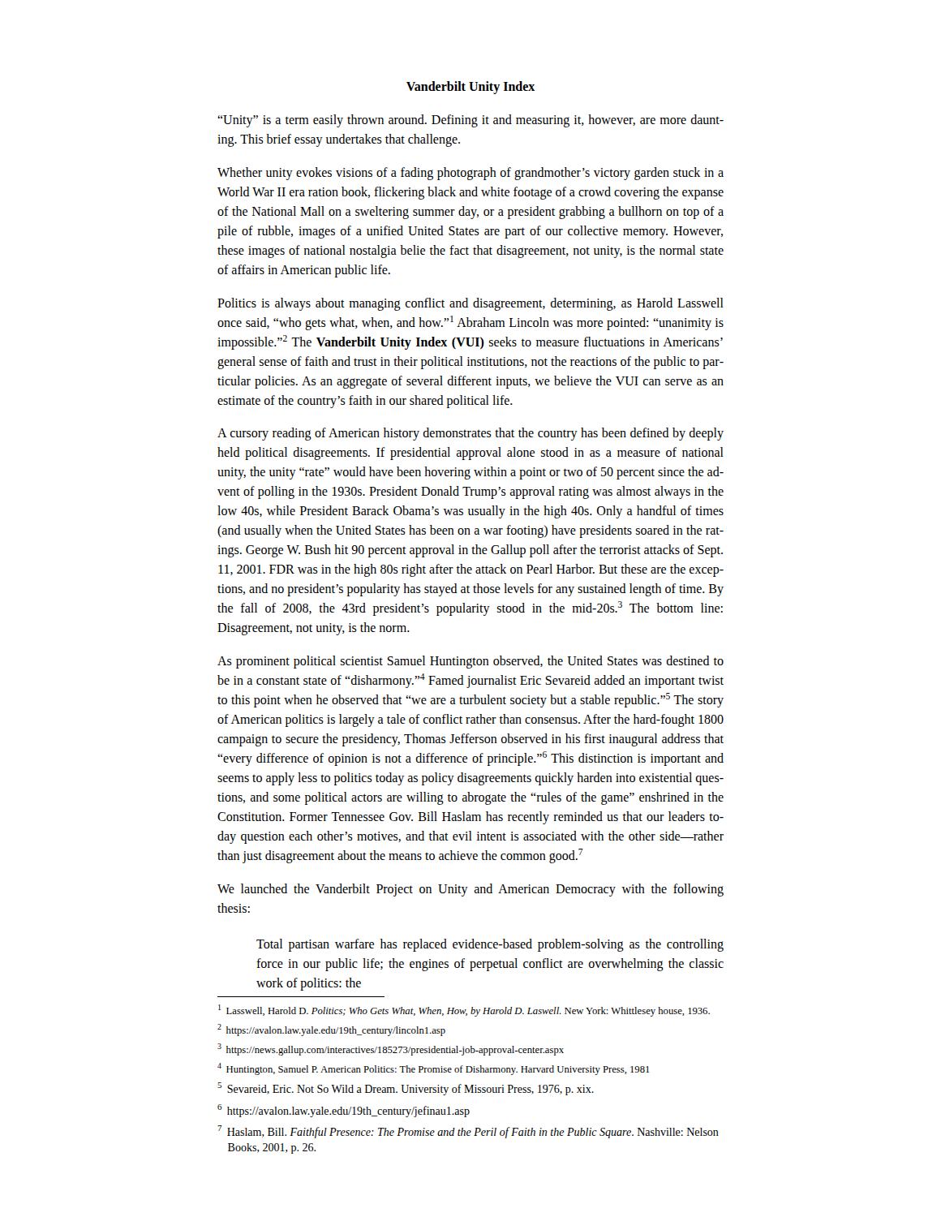Vanderbilt Unity Index
“Unity” is a term easily thrown around. Defining it and measuring it, however, are more daunting. This brief essay undertakes that challenge.
Whether unity evokes visions of a fading photograph of grandmother’s victory garden stuck in a World War II era ration book, flickering black and white footage of a crowd covering the expanse of the National Mall on a sweltering summer day, or a president grabbing a bullhorn on top of a pile of rubble, images of a unified United States are part of our collective memory. However, these images of national nostalgia belie the fact that disagreement, not unity, is the normal state of affairs in American public life.
Politics is always about managing conflict and disagreement, determining, as Harold Lasswell once said, “who gets what, when, and how.”1 Abraham Lincoln was more pointed: “unanimity is impossible.”2 The Vanderbilt Unity Index (VUI) seeks to measure fluctuations in Americans’ general sense of faith and trust in their political institutions, not the reactions of the public to particular policies. As an aggregate of several different inputs, we believe the VUI can serve as an estimate of the country’s faith in our shared political life.
A cursory reading of American history demonstrates that the country has been defined by deeply held political disagreements. If presidential approval alone stood in as a measure of national unity, the unity “rate” would have been hovering within a point or two of 50 percent since the advent of polling in the 1930s. President Donald Trump’s approval rating was almost always in the low 40s, while President Barack Obama’s was usually in the high 40s. Only a handful of times (and usually when the United States has been on a war footing) have presidents soared in the ratings. George W. Bush hit 90 percent approval in the Gallup poll after the terrorist attacks of Sept. 11, 2001. FDR was in the high 80s right after the attack on Pearl Harbor. But these are the exceptions, and no president’s popularity has stayed at those levels for any sustained length of time. By the fall of 2008, the 43rd president’s popularity stood in the mid-20s.3 The bottom line: Disagreement, not unity, is the norm.
As prominent political scientist Samuel Huntington observed, the United States was destined to be in a constant state of “disharmony.”4 Famed journalist Eric Sevareid added an important twist to this point when he observed that “we are a turbulent society but a stable republic.”5 The story of American politics is largely a tale of conflict rather than consensus. After the hard-fought 1800 campaign to secure the presidency, Thomas Jefferson observed in his first inaugural address that “every difference of opinion is not a difference of principle.”6 This distinction is important and seems to apply less to politics today as policy disagreements quickly harden into existential questions, and some political actors are willing to abrogate the “rules of the game” enshrined in the Constitution. Former Tennessee Gov. Bill Haslam has recently reminded us that our leaders today question each other’s motives, and that evil intent is associated with the other side—rather than just disagreement about the means to achieve the common good.7
We launched the Vanderbilt Project on Unity and American Democracy with the following thesis:
Total partisan warfare has replaced evidence-based problem-solving as the controlling force in our public life; the engines of perpetual conflict are overwhelming the classic work of politics: the
1 Lasswell, Harold D. Politics; Who Gets What, When, How, by Harold D. Laswell. New York: Whittlesey house, 1936.
2 https://avalon.law.yale.edu/19th_century/lincoln1.asp
3 https://news.gallup.com/interactives/185273/presidential-job-approval-center.aspx
4 Huntington, Samuel P. American Politics: The Promise of Disharmony. Harvard University Press, 1981
5 Sevareid, Eric. Not So Wild a Dream. University of Missouri Press, 1976, p. xix.
6 https://avalon.law.yale.edu/19th_century/jefinau1.asp
7 Haslam, Bill. Faithful Presence: The Promise and the Peril of Faith in the Public Square. Nashville: Nelson Books, 2001, p. 26.